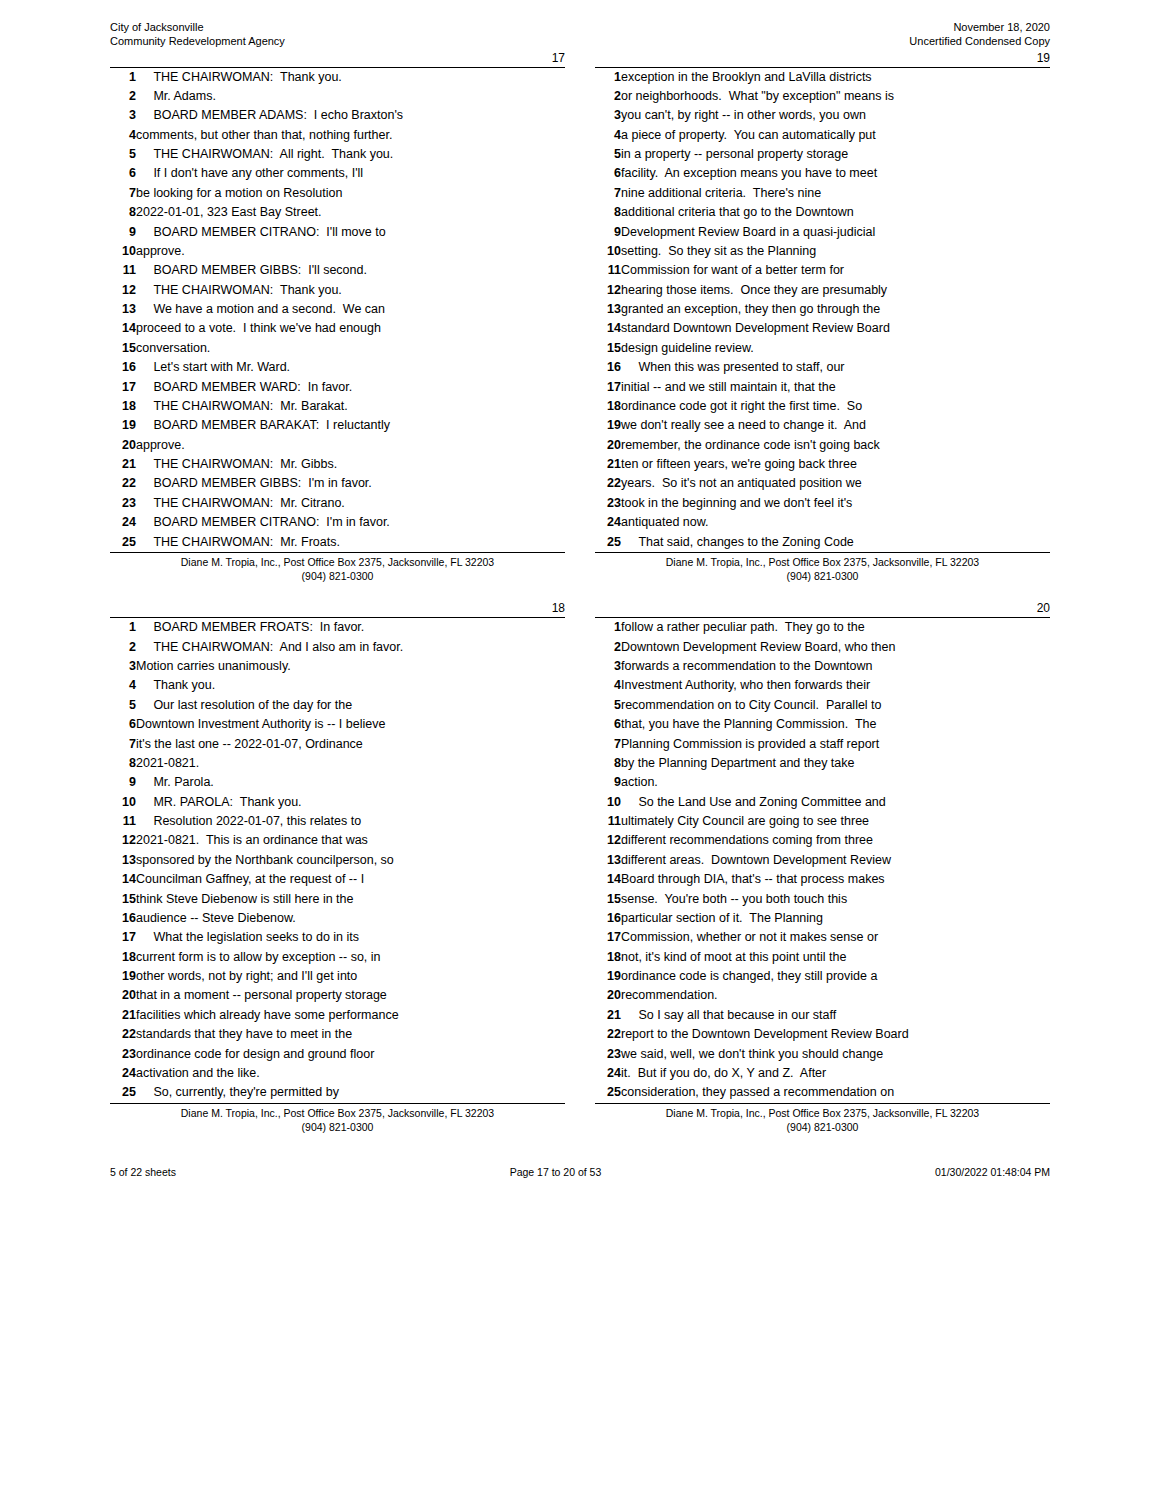City of Jacksonville
Community Redevelopment Agency
November 18, 2020
Uncertified Condensed Copy
17
| 1 | THE CHAIRWOMAN: Thank you. |
| 2 | Mr. Adams. |
| 3 | BOARD MEMBER ADAMS: I echo Braxton's |
| 4 | comments, but other than that, nothing further. |
| 5 | THE CHAIRWOMAN: All right. Thank you. |
| 6 | If I don't have any other comments, I'll |
| 7 | be looking for a motion on Resolution |
| 8 | 2022-01-01, 323 East Bay Street. |
| 9 | BOARD MEMBER CITRANO: I'll move to |
| 10 | approve. |
| 11 | BOARD MEMBER GIBBS: I'll second. |
| 12 | THE CHAIRWOMAN: Thank you. |
| 13 | We have a motion and a second. We can |
| 14 | proceed to a vote. I think we've had enough |
| 15 | conversation. |
| 16 | Let's start with Mr. Ward. |
| 17 | BOARD MEMBER WARD: In favor. |
| 18 | THE CHAIRWOMAN: Mr. Barakat. |
| 19 | BOARD MEMBER BARAKAT: I reluctantly |
| 20 | approve. |
| 21 | THE CHAIRWOMAN: Mr. Gibbs. |
| 22 | BOARD MEMBER GIBBS: I'm in favor. |
| 23 | THE CHAIRWOMAN: Mr. Citrano. |
| 24 | BOARD MEMBER CITRANO: I'm in favor. |
| 25 | THE CHAIRWOMAN: Mr. Froats. |
Diane M. Tropia, Inc., Post Office Box 2375, Jacksonville, FL 32203
(904) 821-0300
18
| 1 | BOARD MEMBER FROATS: In favor. |
| 2 | THE CHAIRWOMAN: And I also am in favor. |
| 3 | Motion carries unanimously. |
| 4 | Thank you. |
| 5 | Our last resolution of the day for the |
| 6 | Downtown Investment Authority is -- I believe |
| 7 | it's the last one -- 2022-01-07, Ordinance |
| 8 | 2021-0821. |
| 9 | Mr. Parola. |
| 10 | MR. PAROLA: Thank you. |
| 11 | Resolution 2022-01-07, this relates to |
| 12 | 2021-0821. This is an ordinance that was |
| 13 | sponsored by the Northbank councilperson, so |
| 14 | Councilman Gaffney, at the request of -- I |
| 15 | think Steve Diebenow is still here in the |
| 16 | audience -- Steve Diebenow. |
| 17 | What the legislation seeks to do in its |
| 18 | current form is to allow by exception -- so, in |
| 19 | other words, not by right; and I'll get into |
| 20 | that in a moment -- personal property storage |
| 21 | facilities which already have some performance |
| 22 | standards that they have to meet in the |
| 23 | ordinance code for design and ground floor |
| 24 | activation and the like. |
| 25 | So, currently, they're permitted by |
Diane M. Tropia, Inc., Post Office Box 2375, Jacksonville, FL 32203
(904) 821-0300
19
| 1 | exception in the Brooklyn and LaVilla districts |
| 2 | or neighborhoods. What "by exception" means is |
| 3 | you can't, by right -- in other words, you own |
| 4 | a piece of property. You can automatically put |
| 5 | in a property -- personal property storage |
| 6 | facility. An exception means you have to meet |
| 7 | nine additional criteria. There's nine |
| 8 | additional criteria that go to the Downtown |
| 9 | Development Review Board in a quasi-judicial |
| 10 | setting. So they sit as the Planning |
| 11 | Commission for want of a better term for |
| 12 | hearing those items. Once they are presumably |
| 13 | granted an exception, they then go through the |
| 14 | standard Downtown Development Review Board |
| 15 | design guideline review. |
| 16 | When this was presented to staff, our |
| 17 | initial -- and we still maintain it, that the |
| 18 | ordinance code got it right the first time. So |
| 19 | we don't really see a need to change it. And |
| 20 | remember, the ordinance code isn't going back |
| 21 | ten or fifteen years, we're going back three |
| 22 | years. So it's not an antiquated position we |
| 23 | took in the beginning and we don't feel it's |
| 24 | antiquated now. |
| 25 | That said, changes to the Zoning Code |
Diane M. Tropia, Inc., Post Office Box 2375, Jacksonville, FL 32203
(904) 821-0300
20
| 1 | follow a rather peculiar path. They go to the |
| 2 | Downtown Development Review Board, who then |
| 3 | forwards a recommendation to the Downtown |
| 4 | Investment Authority, who then forwards their |
| 5 | recommendation on to City Council. Parallel to |
| 6 | that, you have the Planning Commission. The |
| 7 | Planning Commission is provided a staff report |
| 8 | by the Planning Department and they take |
| 9 | action. |
| 10 | So the Land Use and Zoning Committee and |
| 11 | ultimately City Council are going to see three |
| 12 | different recommendations coming from three |
| 13 | different areas. Downtown Development Review |
| 14 | Board through DIA, that's -- that process makes |
| 15 | sense. You're both -- you both touch this |
| 16 | particular section of it. The Planning |
| 17 | Commission, whether or not it makes sense or |
| 18 | not, it's kind of moot at this point until the |
| 19 | ordinance code is changed, they still provide a |
| 20 | recommendation. |
| 21 | So I say all that because in our staff |
| 22 | report to the Downtown Development Review Board |
| 23 | we said, well, we don't think you should change |
| 24 | it. But if you do, do X, Y and Z. After |
| 25 | consideration, they passed a recommendation on |
Diane M. Tropia, Inc., Post Office Box 2375, Jacksonville, FL 32203
(904) 821-0300
5 of 22 sheets
Page 17 to 20 of 53
01/30/2022 01:48:04 PM